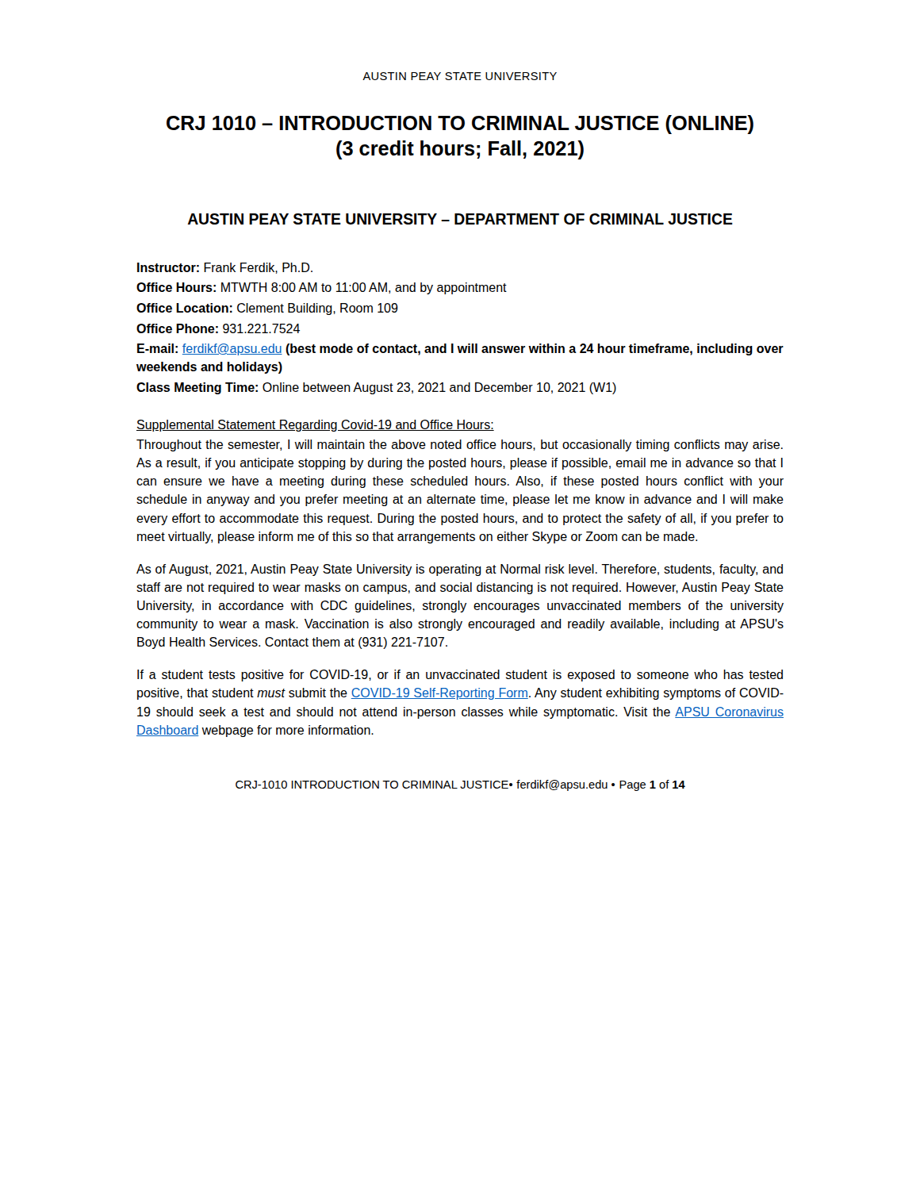AUSTIN PEAY STATE UNIVERSITY
CRJ 1010 – INTRODUCTION TO CRIMINAL JUSTICE (ONLINE)
(3 credit hours; Fall, 2021)
AUSTIN PEAY STATE UNIVERSITY – DEPARTMENT OF CRIMINAL JUSTICE
Instructor: Frank Ferdik, Ph.D.
Office Hours: MTWTH 8:00 AM to 11:00 AM, and by appointment
Office Location: Clement Building, Room 109
Office Phone: 931.221.7524
E-mail: ferdikf@apsu.edu (best mode of contact, and I will answer within a 24 hour timeframe, including over weekends and holidays)
Class Meeting Time: Online between August 23, 2021 and December 10, 2021 (W1)
Supplemental Statement Regarding Covid-19 and Office Hours:
Throughout the semester, I will maintain the above noted office hours, but occasionally timing conflicts may arise. As a result, if you anticipate stopping by during the posted hours, please if possible, email me in advance so that I can ensure we have a meeting during these scheduled hours. Also, if these posted hours conflict with your schedule in anyway and you prefer meeting at an alternate time, please let me know in advance and I will make every effort to accommodate this request. During the posted hours, and to protect the safety of all, if you prefer to meet virtually, please inform me of this so that arrangements on either Skype or Zoom can be made.
As of August, 2021, Austin Peay State University is operating at Normal risk level. Therefore, students, faculty, and staff are not required to wear masks on campus, and social distancing is not required. However, Austin Peay State University, in accordance with CDC guidelines, strongly encourages unvaccinated members of the university community to wear a mask. Vaccination is also strongly encouraged and readily available, including at APSU's Boyd Health Services. Contact them at (931) 221-7107.
If a student tests positive for COVID-19, or if an unvaccinated student is exposed to someone who has tested positive, that student must submit the COVID-19 Self-Reporting Form. Any student exhibiting symptoms of COVID-19 should seek a test and should not attend in-person classes while symptomatic. Visit the APSU Coronavirus Dashboard webpage for more information.
CRJ-1010 INTRODUCTION TO CRIMINAL JUSTICE• ferdikf@apsu.edu • Page 1 of 14